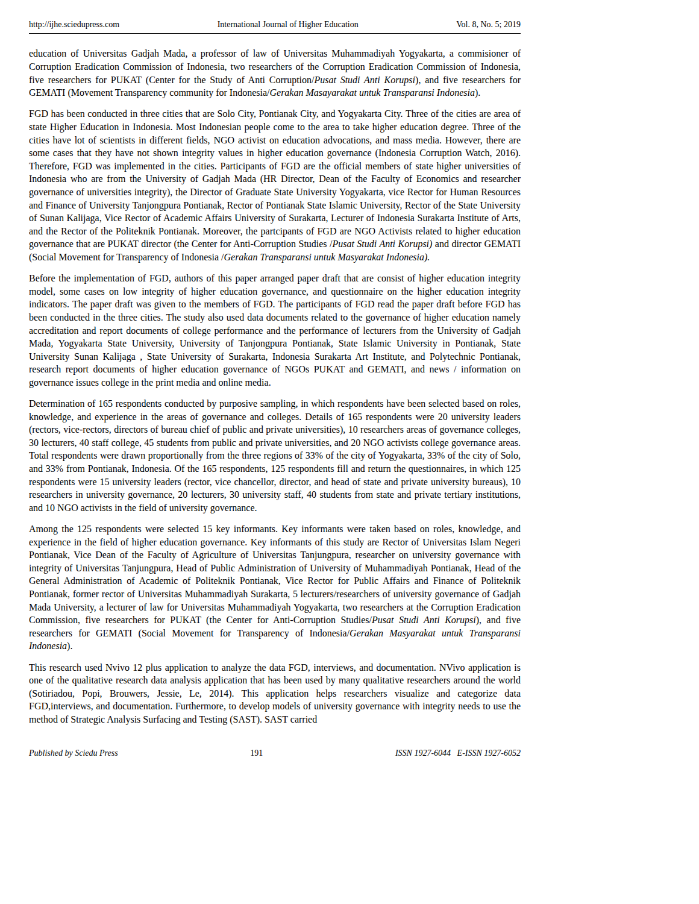http://ijhe.sciedupress.com International Journal of Higher Education Vol. 8, No. 5; 2019
education of Universitas Gadjah Mada, a professor of law of Universitas Muhammadiyah Yogyakarta, a commisioner of Corruption Eradication Commission of Indonesia, two researchers of the Corruption Eradication Commission of Indonesia, five researchers for PUKAT (Center for the Study of Anti Corruption/Pusat Studi Anti Korupsi), and five researchers for GEMATI (Movement Transparency community for Indonesia/Gerakan Masayarakat untuk Transparansi Indonesia).
FGD has been conducted in three cities that are Solo City, Pontianak City, and Yogyakarta City. Three of the cities are area of state Higher Education in Indonesia. Most Indonesian people come to the area to take higher education degree. Three of the cities have lot of scientists in different fields, NGO activist on education advocations, and mass media. However, there are some cases that they have not shown integrity values in higher education governance (Indonesia Corruption Watch, 2016). Therefore, FGD was implemented in the cities. Participants of FGD are the official members of state higher universities of Indonesia who are from the University of Gadjah Mada (HR Director, Dean of the Faculty of Economics and researcher governance of universities integrity), the Director of Graduate State University Yogyakarta, vice Rector for Human Resources and Finance of University Tanjongpura Pontianak, Rector of Pontianak State Islamic University, Rector of the State University of Sunan Kalijaga, Vice Rector of Academic Affairs University of Surakarta, Lecturer of Indonesia Surakarta Institute of Arts, and the Rector of the Politeknik Pontianak. Moreover, the partcipants of FGD are NGO Activists related to higher education governance that are PUKAT director (the Center for Anti-Corruption Studies /Pusat Studi Anti Korupsi) and director GEMATI (Social Movement for Transparency of Indonesia /Gerakan Transparansi untuk Masyarakat Indonesia).
Before the implementation of FGD, authors of this paper arranged paper draft that are consist of higher education integrity model, some cases on low integrity of higher education governance, and questionnaire on the higher education integrity indicators. The paper draft was given to the members of FGD. The participants of FGD read the paper draft before FGD has been conducted in the three cities. The study also used data documents related to the governance of higher education namely accreditation and report documents of college performance and the performance of lecturers from the University of Gadjah Mada, Yogyakarta State University, University of Tanjongpura Pontianak, State Islamic University in Pontianak, State University Sunan Kalijaga , State University of Surakarta, Indonesia Surakarta Art Institute, and Polytechnic Pontianak, research report documents of higher education governance of NGOs PUKAT and GEMATI, and news / information on governance issues college in the print media and online media.
Determination of 165 respondents conducted by purposive sampling, in which respondents have been selected based on roles, knowledge, and experience in the areas of governance and colleges. Details of 165 respondents were 20 university leaders (rectors, vice-rectors, directors of bureau chief of public and private universities), 10 researchers areas of governance colleges, 30 lecturers, 40 staff college, 45 students from public and private universities, and 20 NGO activists college governance areas. Total respondents were drawn proportionally from the three regions of 33% of the city of Yogyakarta, 33% of the city of Solo, and 33% from Pontianak, Indonesia. Of the 165 respondents, 125 respondents fill and return the questionnaires, in which 125 respondents were 15 university leaders (rector, vice chancellor, director, and head of state and private university bureaus), 10 researchers in university governance, 20 lecturers, 30 university staff, 40 students from state and private tertiary institutions, and 10 NGO activists in the field of university governance.
Among the 125 respondents were selected 15 key informants. Key informants were taken based on roles, knowledge, and experience in the field of higher education governance. Key informants of this study are Rector of Universitas Islam Negeri Pontianak, Vice Dean of the Faculty of Agriculture of Universitas Tanjungpura, researcher on university governance with integrity of Universitas Tanjungpura, Head of Public Administration of University of Muhammadiyah Pontianak, Head of the General Administration of Academic of Politeknik Pontianak, Vice Rector for Public Affairs and Finance of Politeknik Pontianak, former rector of Universitas Muhammadiyah Surakarta, 5 lecturers/researchers of university governance of Gadjah Mada University, a lecturer of law for Universitas Muhammadiyah Yogyakarta, two researchers at the Corruption Eradication Commission, five researchers for PUKAT (the Center for Anti-Corruption Studies/Pusat Studi Anti Korupsi), and five researchers for GEMATI (Social Movement for Transparency of Indonesia/Gerakan Masyarakat untuk Transparansi Indonesia).
This research used Nvivo 12 plus application to analyze the data FGD, interviews, and documentation. NVivo application is one of the qualitative research data analysis application that has been used by many qualitative researchers around the world (Sotiriadou, Popi, Brouwers, Jessie, Le, 2014). This application helps researchers visualize and categorize data FGD,interviews, and documentation. Furthermore, to develop models of university governance with integrity needs to use the method of Strategic Analysis Surfacing and Testing (SAST). SAST carried
Published by Sciedu Press 191 ISSN 1927-6044 E-ISSN 1927-6052